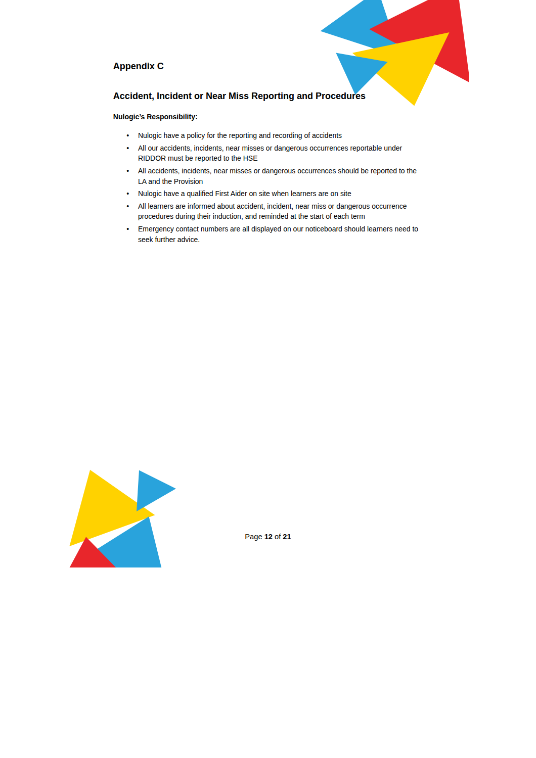Appendix C
Accident, Incident or Near Miss Reporting and Procedures
Nulogic’s Responsibility:
Nulogic have a policy for the reporting and recording of accidents
All our accidents, incidents, near misses or dangerous occurrences reportable under RIDDOR must be reported to the HSE
All accidents, incidents, near misses or dangerous occurrences should be reported to the LA and the Provision
Nulogic have a qualified First Aider on site when learners are on site
All learners are informed about accident, incident, near miss or dangerous occurrence procedures during their induction, and reminded at the start of each term
Emergency contact numbers are all displayed on our noticeboard should learners need to seek further advice.
Page 12 of 21